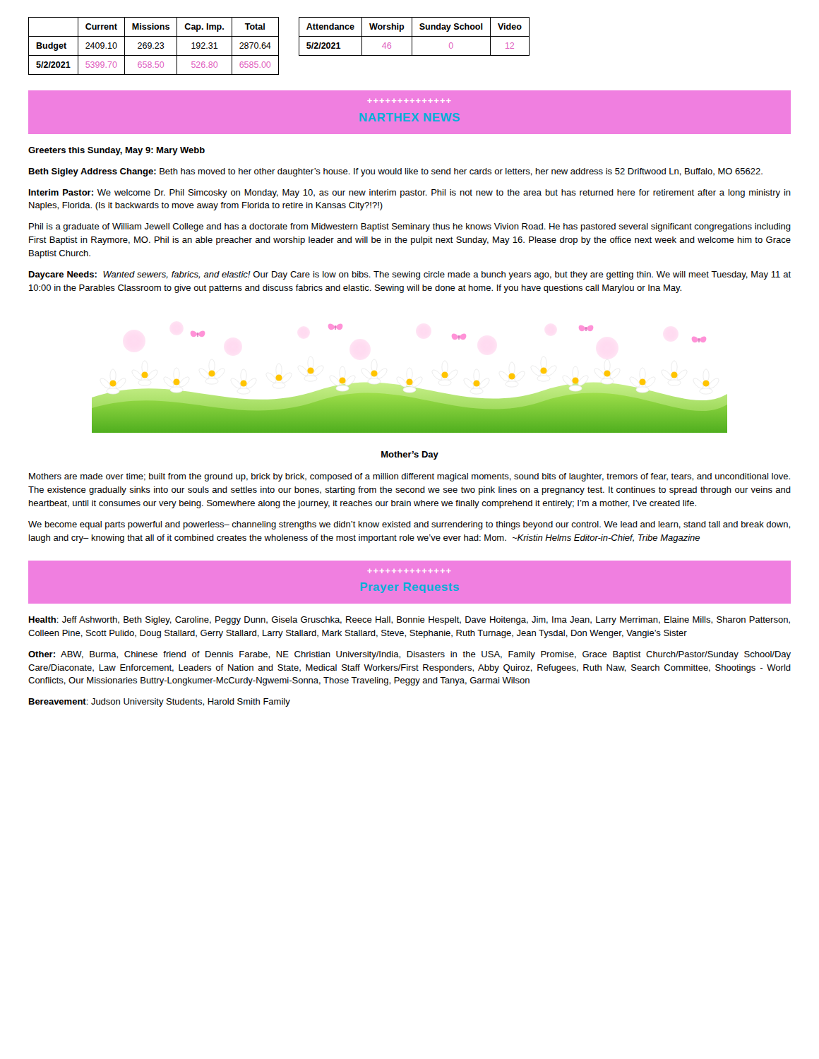| | Current | Missions | Cap. Imp. | Total |
| --- | --- | --- | --- | --- |
| Budget | 2409.10 | 269.23 | 192.31 | 2870.64 |
| 5/2/2021 | 5399.70 | 658.50 | 526.80 | 6585.00 |
| Attendance | Worship | Sunday School | Video |
| --- | --- | --- | --- |
| 5/2/2021 | 46 | 0 | 12 |
++++++++++++++
NARTHEX NEWS
Greeters this Sunday, May 9: Mary Webb
Beth Sigley Address Change: Beth has moved to her other daughter’s house. If you would like to send her cards or letters, her new address is 52 Driftwood Ln, Buffalo, MO 65622.
Interim Pastor: We welcome Dr. Phil Simcosky on Monday, May 10, as our new interim pastor. Phil is not new to the area but has returned here for retirement after a long ministry in Naples, Florida. (Is it backwards to move away from Florida to retire in Kansas City?!?!)
Phil is a graduate of William Jewell College and has a doctorate from Midwestern Baptist Seminary thus he knows Vivion Road. He has pastored several significant congregations including First Baptist in Raymore, MO. Phil is an able preacher and worship leader and will be in the pulpit next Sunday, May 16. Please drop by the office next week and welcome him to Grace Baptist Church.
Daycare Needs: Wanted sewers, fabrics, and elastic! Our Day Care is low on bibs. The sewing circle made a bunch years ago, but they are getting thin. We will meet Tuesday, May 11 at 10:00 in the Parables Classroom to give out patterns and discuss fabrics and elastic. Sewing will be done at home. If you have questions call Marylou or Ina May.
Mother’s Day
Mothers are made over time; built from the ground up, brick by brick, composed of a million different magical moments, sound bits of laughter, tremors of fear, tears, and unconditional love. The existence gradually sinks into our souls and settles into our bones, starting from the second we see two pink lines on a pregnancy test. It continues to spread through our veins and heartbeat, until it consumes our very being. Somewhere along the journey, it reaches our brain where we finally comprehend it entirely; I’m a mother, I’ve created life.
We become equal parts powerful and powerless– channeling strengths we didn’t know existed and surrendering to things beyond our control. We lead and learn, stand tall and break down, laugh and cry– knowing that all of it combined creates the wholeness of the most important role we’ve ever had: Mom. ~Kristin Helms Editor-in-Chief, Tribe Magazine
++++++++++++++
Prayer Requests
Health: Jeff Ashworth, Beth Sigley, Caroline, Peggy Dunn, Gisela Gruschka, Reece Hall, Bonnie Hespelt, Dave Hoitenga, Jim, Ima Jean, Larry Merriman, Elaine Mills, Sharon Patterson, Colleen Pine, Scott Pulido, Doug Stallard, Gerry Stallard, Larry Stallard, Mark Stallard, Steve, Stephanie, Ruth Turnage, Jean Tysdal, Don Wenger, Vangie’s Sister
Other: ABW, Burma, Chinese friend of Dennis Farabe, NE Christian University/India, Disasters in the USA, Family Promise, Grace Baptist Church/Pastor/Sunday School/Day Care/Diaconate, Law Enforcement, Leaders of Nation and State, Medical Staff Workers/First Responders, Abby Quiroz, Refugees, Ruth Naw, Search Committee, Shootings - World Conflicts, Our Missionaries Buttry-Longkumer-McCurdy-Ngwemi-Sonna, Those Traveling, Peggy and Tanya, Garmai Wilson
Bereavement: Judson University Students, Harold Smith Family